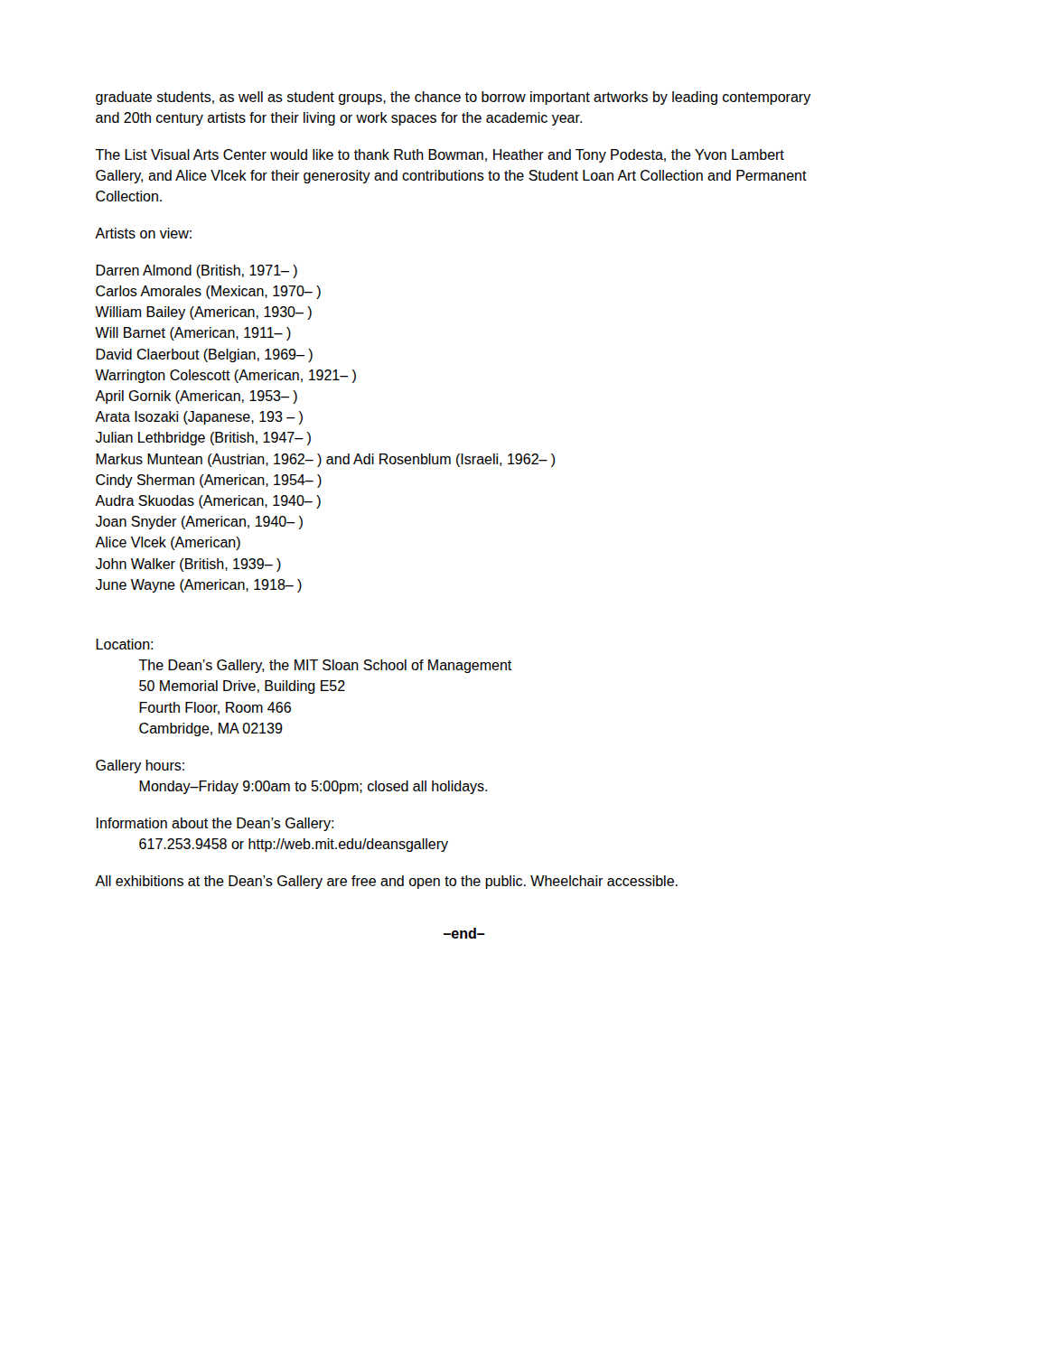graduate students, as well as student groups, the chance to borrow important artworks by leading contemporary and 20th century artists for their living or work spaces for the academic year.
The List Visual Arts Center would like to thank Ruth Bowman, Heather and Tony Podesta, the Yvon Lambert Gallery, and Alice Vlcek for their generosity and contributions to the Student Loan Art Collection and Permanent Collection.
Artists on view:
Darren Almond (British, 1971– )
Carlos Amorales (Mexican, 1970– )
William Bailey (American, 1930– )
Will Barnet (American, 1911– )
David Claerbout (Belgian, 1969– )
Warrington Colescott (American, 1921– )
April Gornik (American, 1953– )
Arata Isozaki (Japanese, 193 – )
Julian Lethbridge (British, 1947– )
Markus Muntean (Austrian, 1962– ) and Adi Rosenblum (Israeli, 1962– )
Cindy Sherman (American, 1954– )
Audra Skuodas (American, 1940– )
Joan Snyder (American, 1940– )
Alice Vlcek (American)
John Walker (British, 1939– )
June Wayne (American, 1918– )
Location:
The Dean’s Gallery, the MIT Sloan School of Management
50 Memorial Drive, Building E52
Fourth Floor, Room 466
Cambridge, MA 02139
Gallery hours:
Monday–Friday 9:00am to 5:00pm; closed all holidays.
Information about the Dean’s Gallery:
617.253.9458 or http://web.mit.edu/deansgallery
All exhibitions at the Dean’s Gallery are free and open to the public. Wheelchair accessible.
–end–